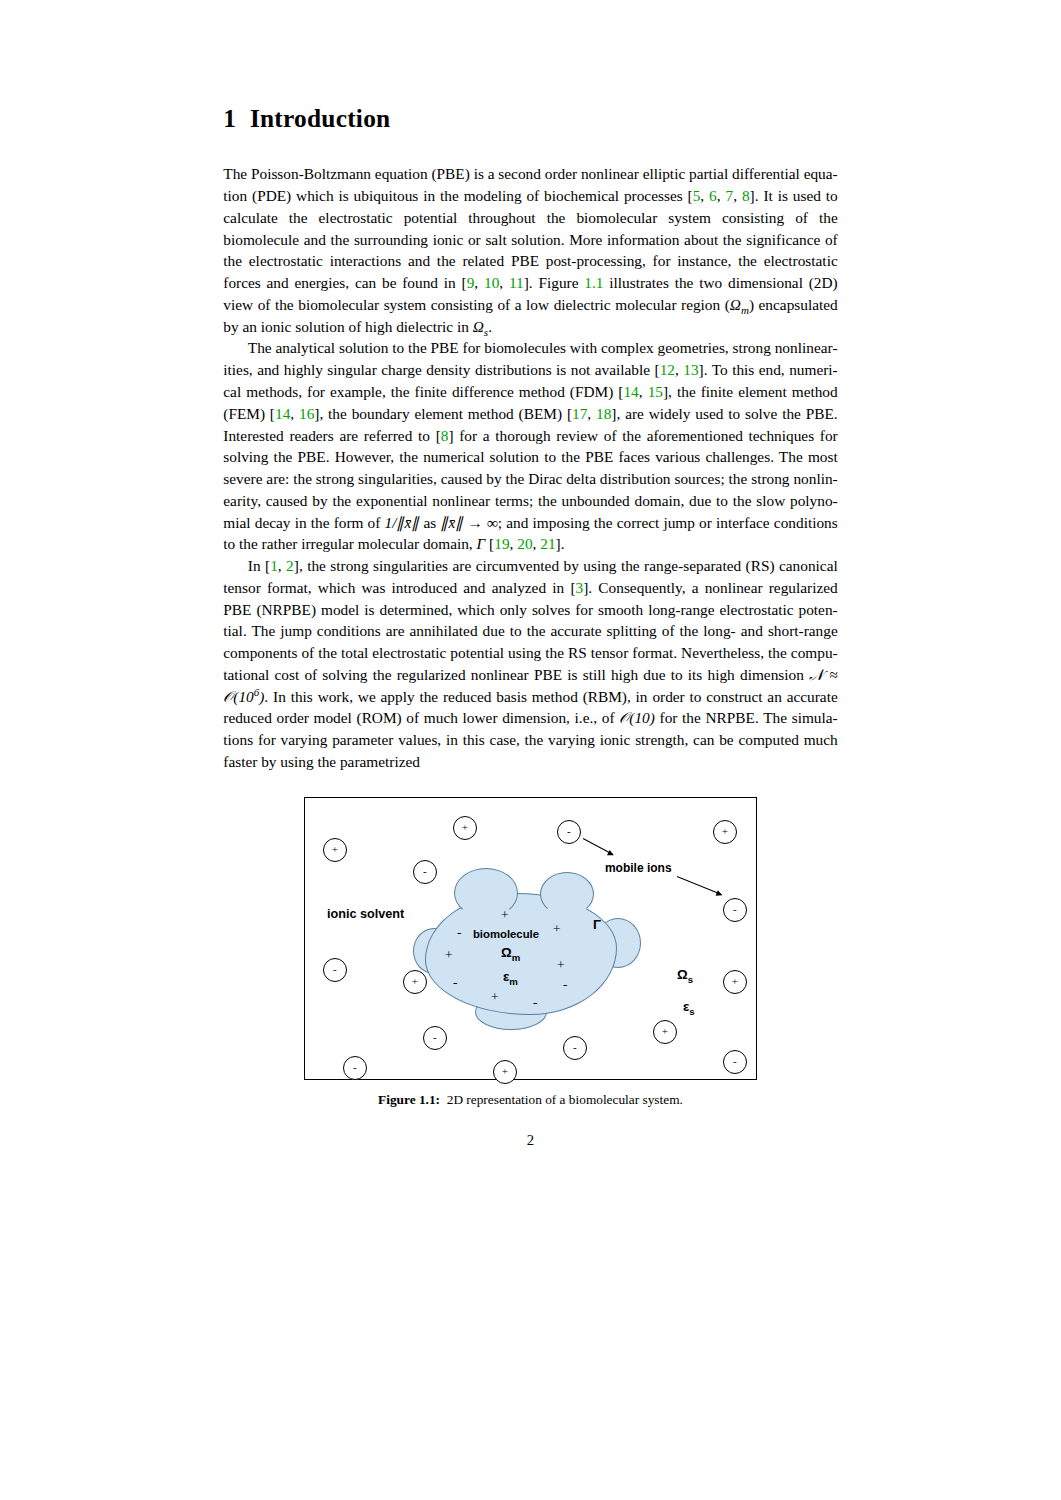1 Introduction
The Poisson-Boltzmann equation (PBE) is a second order nonlinear elliptic partial differential equation (PDE) which is ubiquitous in the modeling of biochemical processes [5, 6, 7, 8]. It is used to calculate the electrostatic potential throughout the biomolecular system consisting of the biomolecule and the surrounding ionic or salt solution. More information about the significance of the electrostatic interactions and the related PBE post-processing, for instance, the electrostatic forces and energies, can be found in [9, 10, 11]. Figure 1.1 illustrates the two dimensional (2D) view of the biomolecular system consisting of a low dielectric molecular region (Ωm) encapsulated by an ionic solution of high dielectric in Ωs.
The analytical solution to the PBE for biomolecules with complex geometries, strong nonlinearities, and highly singular charge density distributions is not available [12, 13]. To this end, numerical methods, for example, the finite difference method (FDM) [14, 15], the finite element method (FEM) [14, 16], the boundary element method (BEM) [17, 18], are widely used to solve the PBE. Interested readers are referred to [8] for a thorough review of the aforementioned techniques for solving the PBE. However, the numerical solution to the PBE faces various challenges. The most severe are: the strong singularities, caused by the Dirac delta distribution sources; the strong nonlinearity, caused by the exponential nonlinear terms; the unbounded domain, due to the slow polynomial decay in the form of 1/∥x̄∥ as ∥x̄∥ → ∞; and imposing the correct jump or interface conditions to the rather irregular molecular domain, Γ [19, 20, 21].
In [1, 2], the strong singularities are circumvented by using the range-separated (RS) canonical tensor format, which was introduced and analyzed in [3]. Consequently, a nonlinear regularized PBE (NRPBE) model is determined, which only solves for smooth long-range electrostatic potential. The jump conditions are annihilated due to the accurate splitting of the long- and short-range components of the total electrostatic potential using the RS tensor format. Nevertheless, the computational cost of solving the regularized nonlinear PBE is still high due to its high dimension 𝒩 ≈ 𝒪(106). In this work, we apply the reduced basis method (RBM), in order to construct an accurate reduced order model (ROM) of much lower dimension, i.e., of 𝒪(10) for the NRPBE. The simulations for varying parameter values, in this case, the varying ionic strength, can be computed much faster by using the parametrized
+
-
+
-
+
-
-
+
+
-
-
+
-
+
-
ionic solvent
mobile ions
biomolecule
Ωm
εm
-
+
+
+
+
-
-
+
-
Γ
Ωs
εs
Figure 1.1: 2D representation of a biomolecular system.
2